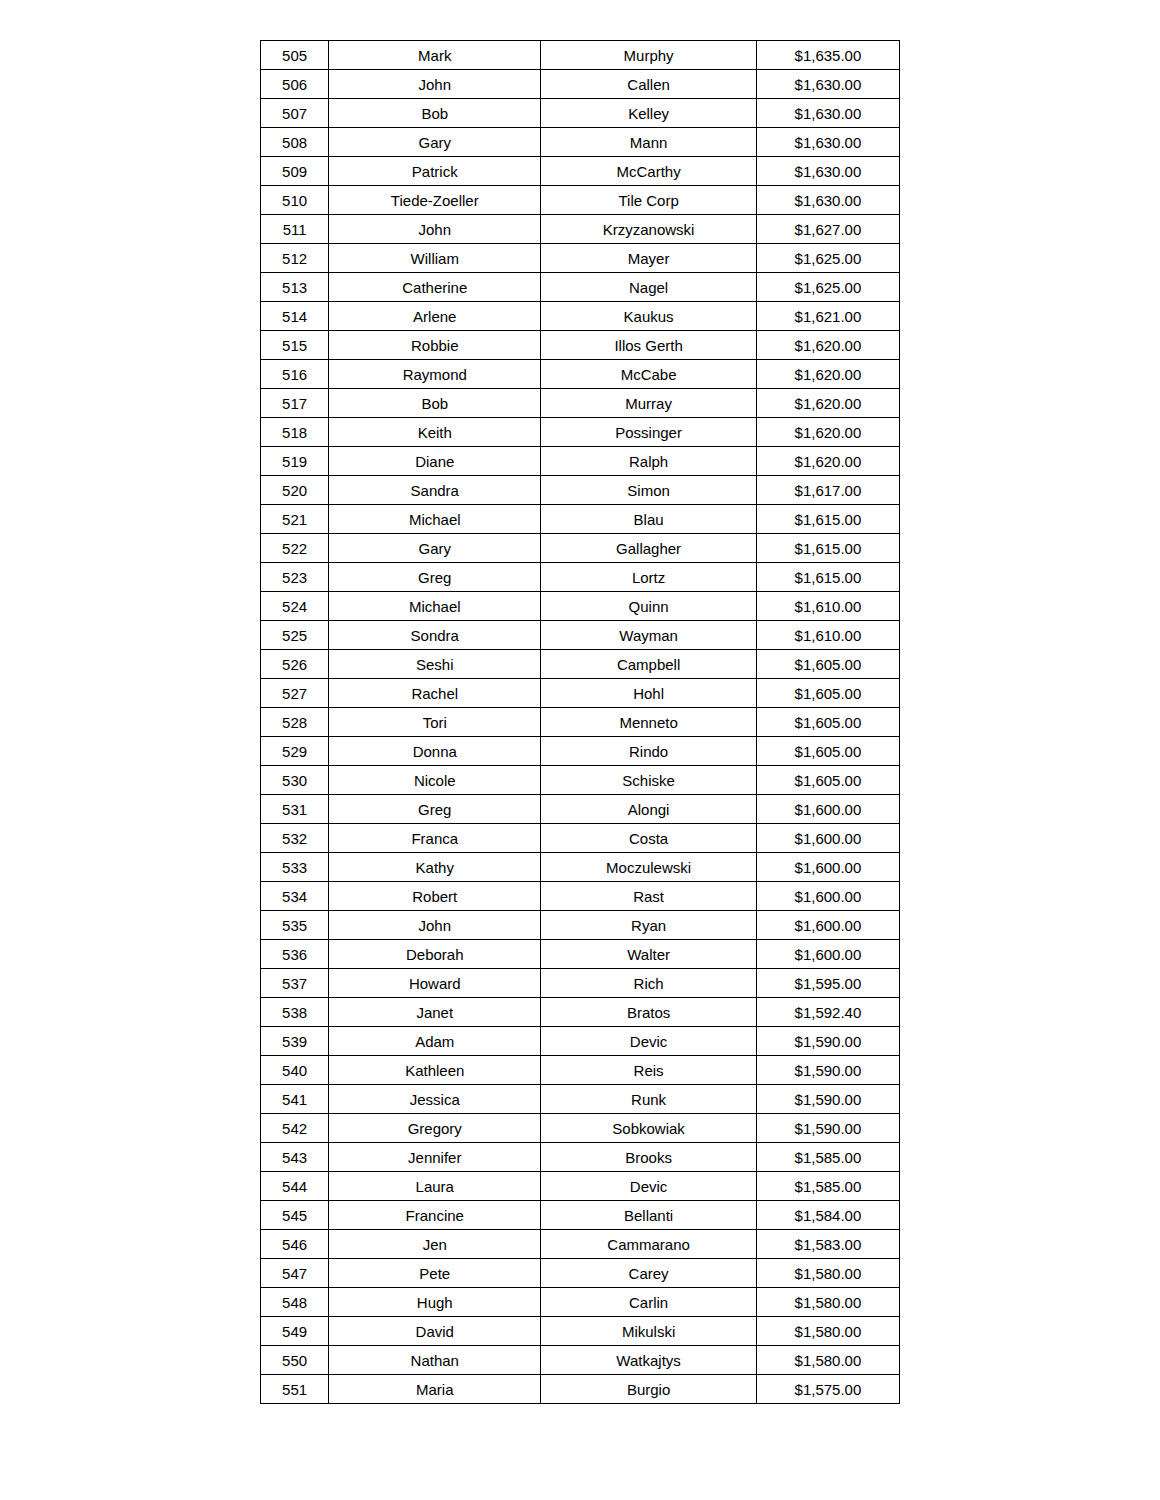| 505 | Mark | Murphy | $1,635.00 |
| 506 | John | Callen | $1,630.00 |
| 507 | Bob | Kelley | $1,630.00 |
| 508 | Gary | Mann | $1,630.00 |
| 509 | Patrick | McCarthy | $1,630.00 |
| 510 | Tiede-Zoeller | Tile Corp | $1,630.00 |
| 511 | John | Krzyzanowski | $1,627.00 |
| 512 | William | Mayer | $1,625.00 |
| 513 | Catherine | Nagel | $1,625.00 |
| 514 | Arlene | Kaukus | $1,621.00 |
| 515 | Robbie | Illos Gerth | $1,620.00 |
| 516 | Raymond | McCabe | $1,620.00 |
| 517 | Bob | Murray | $1,620.00 |
| 518 | Keith | Possinger | $1,620.00 |
| 519 | Diane | Ralph | $1,620.00 |
| 520 | Sandra | Simon | $1,617.00 |
| 521 | Michael | Blau | $1,615.00 |
| 522 | Gary | Gallagher | $1,615.00 |
| 523 | Greg | Lortz | $1,615.00 |
| 524 | Michael | Quinn | $1,610.00 |
| 525 | Sondra | Wayman | $1,610.00 |
| 526 | Seshi | Campbell | $1,605.00 |
| 527 | Rachel | Hohl | $1,605.00 |
| 528 | Tori | Menneto | $1,605.00 |
| 529 | Donna | Rindo | $1,605.00 |
| 530 | Nicole | Schiske | $1,605.00 |
| 531 | Greg | Alongi | $1,600.00 |
| 532 | Franca | Costa | $1,600.00 |
| 533 | Kathy | Moczulewski | $1,600.00 |
| 534 | Robert | Rast | $1,600.00 |
| 535 | John | Ryan | $1,600.00 |
| 536 | Deborah | Walter | $1,600.00 |
| 537 | Howard | Rich | $1,595.00 |
| 538 | Janet | Bratos | $1,592.40 |
| 539 | Adam | Devic | $1,590.00 |
| 540 | Kathleen | Reis | $1,590.00 |
| 541 | Jessica | Runk | $1,590.00 |
| 542 | Gregory | Sobkowiak | $1,590.00 |
| 543 | Jennifer | Brooks | $1,585.00 |
| 544 | Laura | Devic | $1,585.00 |
| 545 | Francine | Bellanti | $1,584.00 |
| 546 | Jen | Cammarano | $1,583.00 |
| 547 | Pete | Carey | $1,580.00 |
| 548 | Hugh | Carlin | $1,580.00 |
| 549 | David | Mikulski | $1,580.00 |
| 550 | Nathan | Watkajtys | $1,580.00 |
| 551 | Maria | Burgio | $1,575.00 |